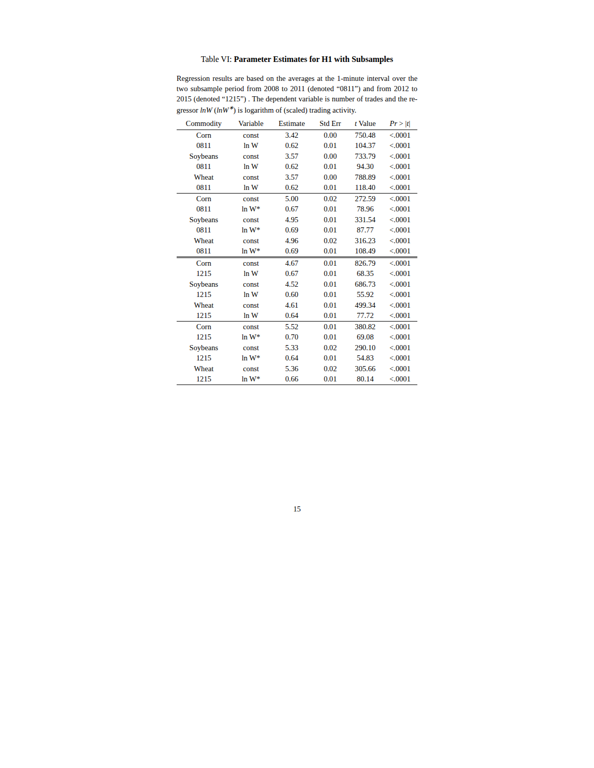Table VI: Parameter Estimates for H1 with Subsamples
Regression results are based on the averages at the 1-minute interval over the two subsample period from 2008 to 2011 (denoted “0811”) and from 2012 to 2015 (denoted “1215”) . The dependent variable is number of trades and the regressor lnW (lnW∗) is logarithm of (scaled) trading activity.
| Commodity | Variable | Estimate | Std Err | t Value | Pr > / t / |
| --- | --- | --- | --- | --- | --- |
| Corn | const | 3.42 | 0.00 | 750.48 | <.0001 |
| 0811 | ln W | 0.62 | 0.01 | 104.37 | <.0001 |
| Soybeans | const | 3.57 | 0.00 | 733.79 | <.0001 |
| 0811 | ln W | 0.62 | 0.01 | 94.30 | <.0001 |
| Wheat | const | 3.57 | 0.00 | 788.89 | <.0001 |
| 0811 | ln W | 0.62 | 0.01 | 118.40 | <.0001 |
| Corn | const | 5.00 | 0.02 | 272.59 | <.0001 |
| 0811 | ln W* | 0.67 | 0.01 | 78.96 | <.0001 |
| Soybeans | const | 4.95 | 0.01 | 331.54 | <.0001 |
| 0811 | ln W* | 0.69 | 0.01 | 87.77 | <.0001 |
| Wheat | const | 4.96 | 0.02 | 316.23 | <.0001 |
| 0811 | ln W* | 0.69 | 0.01 | 108.49 | <.0001 |
| Corn | const | 4.67 | 0.01 | 826.79 | <.0001 |
| 1215 | ln W | 0.67 | 0.01 | 68.35 | <.0001 |
| Soybeans | const | 4.52 | 0.01 | 686.73 | <.0001 |
| 1215 | ln W | 0.60 | 0.01 | 55.92 | <.0001 |
| Wheat | const | 4.61 | 0.01 | 499.34 | <.0001 |
| 1215 | ln W | 0.64 | 0.01 | 77.72 | <.0001 |
| Corn | const | 5.52 | 0.01 | 380.82 | <.0001 |
| 1215 | ln W* | 0.70 | 0.01 | 69.08 | <.0001 |
| Soybeans | const | 5.33 | 0.02 | 290.10 | <.0001 |
| 1215 | ln W* | 0.64 | 0.01 | 54.83 | <.0001 |
| Wheat | const | 5.36 | 0.02 | 305.66 | <.0001 |
| 1215 | ln W* | 0.66 | 0.01 | 80.14 | <.0001 |
15